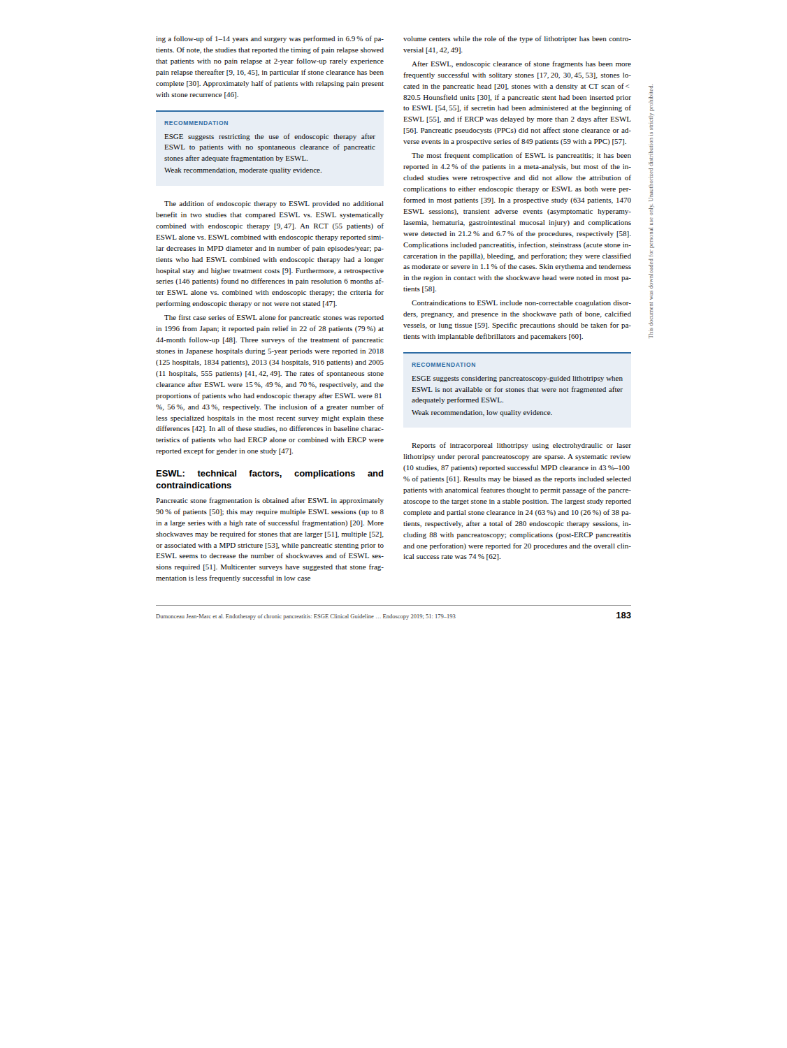This document was downloaded for personal use only. Unauthorized distribution is strictly prohibited.
ing a follow-up of 1–14 years and surgery was performed in 6.9 % of patients. Of note, the studies that reported the timing of pain relapse showed that patients with no pain relapse at 2-year follow-up rarely experience pain relapse thereafter [9, 16, 45], in particular if stone clearance has been complete [30]. Approximately half of patients with relapsing pain present with stone recurrence [46].
RECOMMENDATION
ESGE suggests restricting the use of endoscopic therapy after ESWL to patients with no spontaneous clearance of pancreatic stones after adequate fragmentation by ESWL.
Weak recommendation, moderate quality evidence.
The addition of endoscopic therapy to ESWL provided no additional benefit in two studies that compared ESWL vs. ESWL systematically combined with endoscopic therapy [9, 47]. An RCT (55 patients) of ESWL alone vs. ESWL combined with endoscopic therapy reported similar decreases in MPD diameter and in number of pain episodes/year; patients who had ESWL combined with endoscopic therapy had a longer hospital stay and higher treatment costs [9]. Furthermore, a retrospective series (146 patients) found no differences in pain resolution 6 months after ESWL alone vs. combined with endoscopic therapy; the criteria for performing endoscopic therapy or not were not stated [47].
The first case series of ESWL alone for pancreatic stones was reported in 1996 from Japan; it reported pain relief in 22 of 28 patients (79 %) at 44-month follow-up [48]. Three surveys of the treatment of pancreatic stones in Japanese hospitals during 5-year periods were reported in 2018 (125 hospitals, 1834 patients), 2013 (34 hospitals, 916 patients) and 2005 (11 hospitals, 555 patients) [41, 42, 49]. The rates of spontaneous stone clearance after ESWL were 15 %, 49 %, and 70 %, respectively, and the proportions of patients who had endoscopic therapy after ESWL were 81 %, 56 %, and 43 %, respectively. The inclusion of a greater number of less specialized hospitals in the most recent survey might explain these differences [42]. In all of these studies, no differences in baseline characteristics of patients who had ERCP alone or combined with ERCP were reported except for gender in one study [47].
ESWL: technical factors, complications and contraindications
Pancreatic stone fragmentation is obtained after ESWL in approximately 90 % of patients [50]; this may require multiple ESWL sessions (up to 8 in a large series with a high rate of successful fragmentation) [20]. More shockwaves may be required for stones that are larger [51], multiple [52], or associated with a MPD stricture [53], while pancreatic stenting prior to ESWL seems to decrease the number of shockwaves and of ESWL sessions required [51]. Multicenter surveys have suggested that stone fragmentation is less frequently successful in low case
volume centers while the role of the type of lithotripter has been controversial [41, 42, 49].
After ESWL, endoscopic clearance of stone fragments has been more frequently successful with solitary stones [17, 20, 30, 45, 53], stones located in the pancreatic head [20], stones with a density at CT scan of < 820.5 Hounsfield units [30], if a pancreatic stent had been inserted prior to ESWL [54, 55], if secretin had been administered at the beginning of ESWL [55], and if ERCP was delayed by more than 2 days after ESWL [56]. Pancreatic pseudocysts (PPCs) did not affect stone clearance or adverse events in a prospective series of 849 patients (59 with a PPC) [57].
The most frequent complication of ESWL is pancreatitis; it has been reported in 4.2 % of the patients in a meta-analysis, but most of the included studies were retrospective and did not allow the attribution of complications to either endoscopic therapy or ESWL as both were performed in most patients [39]. In a prospective study (634 patients, 1470 ESWL sessions), transient adverse events (asymptomatic hyperamylasemia, hematuria, gastrointestinal mucosal injury) and complications were detected in 21.2 % and 6.7 % of the procedures, respectively [58]. Complications included pancreatitis, infection, steinstrass (acute stone incarceration in the papilla), bleeding, and perforation; they were classified as moderate or severe in 1.1 % of the cases. Skin erythema and tenderness in the region in contact with the shockwave head were noted in most patients [58].
Contraindications to ESWL include non-correctable coagulation disorders, pregnancy, and presence in the shockwave path of bone, calcified vessels, or lung tissue [59]. Specific precautions should be taken for patients with implantable defibrillators and pacemakers [60].
RECOMMENDATION
ESGE suggests considering pancreatoscopy-guided lithotripsy when ESWL is not available or for stones that were not fragmented after adequately performed ESWL.
Weak recommendation, low quality evidence.
Reports of intracorporeal lithotripsy using electrohydraulic or laser lithotripsy under peroral pancreatoscopy are sparse. A systematic review (10 studies, 87 patients) reported successful MPD clearance in 43 %–100 % of patients [61]. Results may be biased as the reports included selected patients with anatomical features thought to permit passage of the pancreatoscope to the target stone in a stable position. The largest study reported complete and partial stone clearance in 24 (63 %) and 10 (26 %) of 38 patients, respectively, after a total of 280 endoscopic therapy sessions, including 88 with pancreatoscopy; complications (post-ERCP pancreatitis and one perforation) were reported for 20 procedures and the overall clinical success rate was 74 % [62].
Dumonceau Jean-Marc et al. Endotherapy of chronic pancreatitis: ESGE Clinical Guideline … Endoscopy 2019; 51: 179–193
183